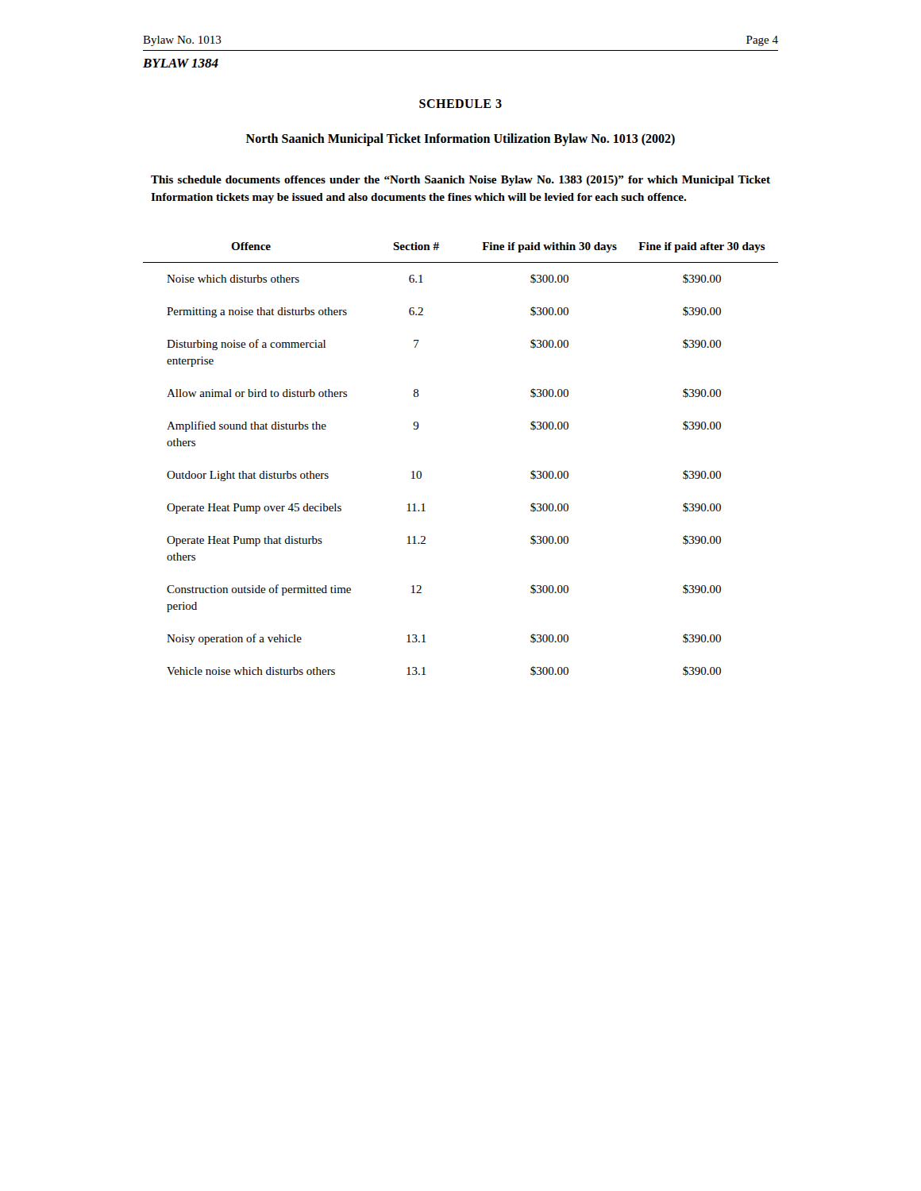Bylaw No. 1013 Page 4
BYLAW 1384
SCHEDULE 3
North Saanich Municipal Ticket Information Utilization Bylaw No. 1013 (2002)
This schedule documents offences under the “North Saanich Noise Bylaw No. 1383 (2015)” for which Municipal Ticket Information tickets may be issued and also documents the fines which will be levied for each such offence.
| Offence | Section # | Fine if paid within 30 days | Fine if paid after 30 days |
| --- | --- | --- | --- |
| Noise which disturbs others | 6.1 | $300.00 | $390.00 |
| Permitting a noise that disturbs others | 6.2 | $300.00 | $390.00 |
| Disturbing noise of a commercial enterprise | 7 | $300.00 | $390.00 |
| Allow animal or bird to disturb others | 8 | $300.00 | $390.00 |
| Amplified sound that disturbs the others | 9 | $300.00 | $390.00 |
| Outdoor Light that disturbs others | 10 | $300.00 | $390.00 |
| Operate Heat Pump over 45 decibels | 11.1 | $300.00 | $390.00 |
| Operate Heat Pump that disturbs others | 11.2 | $300.00 | $390.00 |
| Construction outside of permitted time period | 12 | $300.00 | $390.00 |
| Noisy operation of a vehicle | 13.1 | $300.00 | $390.00 |
| Vehicle noise which disturbs others | 13.1 | $300.00 | $390.00 |